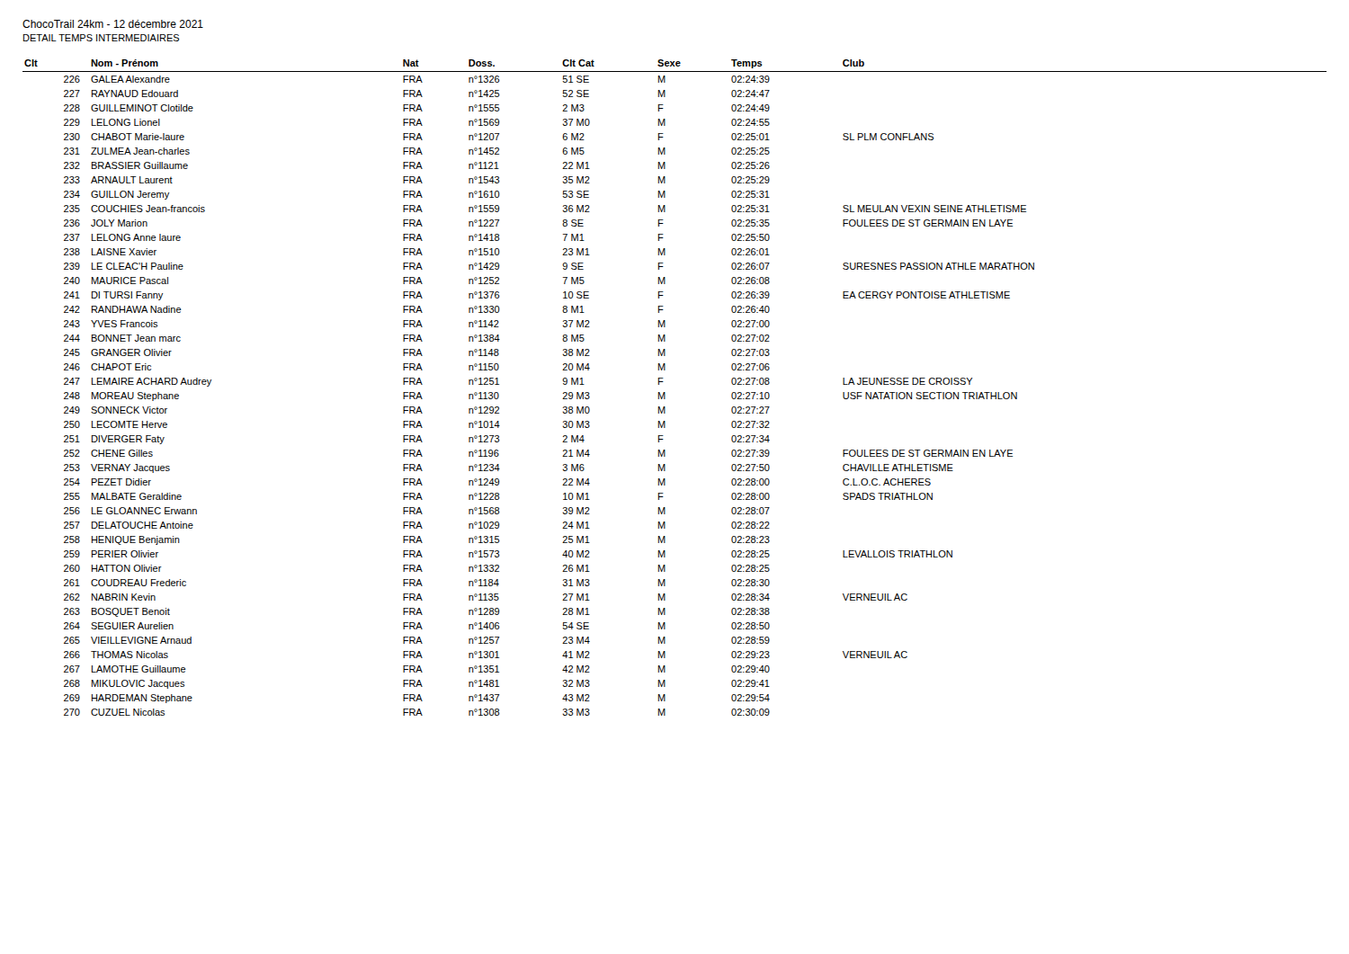ChocoTrail 24km - 12 décembre 2021
DETAIL TEMPS INTERMEDIAIRES
| Clt | Nom - Prénom | Nat | Doss. | Clt Cat | Sexe | Temps | Club |
| --- | --- | --- | --- | --- | --- | --- | --- |
| 226 | GALEA Alexandre | FRA | n°1326 | 51 SE | M | 02:24:39 | |
| 227 | RAYNAUD Edouard | FRA | n°1425 | 52 SE | M | 02:24:47 | |
| 228 | GUILLEMINOT Clotilde | FRA | n°1555 | 2 M3 | F | 02:24:49 | |
| 229 | LELONG Lionel | FRA | n°1569 | 37 M0 | M | 02:24:55 | |
| 230 | CHABOT Marie-laure | FRA | n°1207 | 6 M2 | F | 02:25:01 | SL PLM CONFLANS |
| 231 | ZULMEA Jean-charles | FRA | n°1452 | 6 M5 | M | 02:25:25 | |
| 232 | BRASSIER Guillaume | FRA | n°1121 | 22 M1 | M | 02:25:26 | |
| 233 | ARNAULT Laurent | FRA | n°1543 | 35 M2 | M | 02:25:29 | |
| 234 | GUILLON Jeremy | FRA | n°1610 | 53 SE | M | 02:25:31 | |
| 235 | COUCHIES Jean-francois | FRA | n°1559 | 36 M2 | M | 02:25:31 | SL MEULAN VEXIN SEINE ATHLETISME |
| 236 | JOLY Marion | FRA | n°1227 | 8 SE | F | 02:25:35 | FOULEES DE ST GERMAIN EN LAYE |
| 237 | LELONG Anne laure | FRA | n°1418 | 7 M1 | F | 02:25:50 | |
| 238 | LAISNE Xavier | FRA | n°1510 | 23 M1 | M | 02:26:01 | |
| 239 | LE CLEAC'H Pauline | FRA | n°1429 | 9 SE | F | 02:26:07 | SURESNES PASSION ATHLE MARATHON |
| 240 | MAURICE Pascal | FRA | n°1252 | 7 M5 | M | 02:26:08 | |
| 241 | DI TURSI Fanny | FRA | n°1376 | 10 SE | F | 02:26:39 | EA CERGY PONTOISE ATHLETISME |
| 242 | RANDHAWA Nadine | FRA | n°1330 | 8 M1 | F | 02:26:40 | |
| 243 | YVES Francois | FRA | n°1142 | 37 M2 | M | 02:27:00 | |
| 244 | BONNET Jean marc | FRA | n°1384 | 8 M5 | M | 02:27:02 | |
| 245 | GRANGER Olivier | FRA | n°1148 | 38 M2 | M | 02:27:03 | |
| 246 | CHAPOT Eric | FRA | n°1150 | 20 M4 | M | 02:27:06 | |
| 247 | LEMAIRE ACHARD Audrey | FRA | n°1251 | 9 M1 | F | 02:27:08 | LA JEUNESSE DE CROISSY |
| 248 | MOREAU Stephane | FRA | n°1130 | 29 M3 | M | 02:27:10 | USF NATATION SECTION TRIATHLON |
| 249 | SONNECK Victor | FRA | n°1292 | 38 M0 | M | 02:27:27 | |
| 250 | LECOMTE Herve | FRA | n°1014 | 30 M3 | M | 02:27:32 | |
| 251 | DIVERGER Faty | FRA | n°1273 | 2 M4 | F | 02:27:34 | |
| 252 | CHENE Gilles | FRA | n°1196 | 21 M4 | M | 02:27:39 | FOULEES DE ST GERMAIN EN LAYE |
| 253 | VERNAY Jacques | FRA | n°1234 | 3 M6 | M | 02:27:50 | CHAVILLE ATHLETISME |
| 254 | PEZET Didier | FRA | n°1249 | 22 M4 | M | 02:28:00 | C.L.O.C. ACHERES |
| 255 | MALBATE Geraldine | FRA | n°1228 | 10 M1 | F | 02:28:00 | SPADS TRIATHLON |
| 256 | LE GLOANNEC Erwann | FRA | n°1568 | 39 M2 | M | 02:28:07 | |
| 257 | DELATOUCHE Antoine | FRA | n°1029 | 24 M1 | M | 02:28:22 | |
| 258 | HENIQUE Benjamin | FRA | n°1315 | 25 M1 | M | 02:28:23 | |
| 259 | PERIER Olivier | FRA | n°1573 | 40 M2 | M | 02:28:25 | LEVALLOIS TRIATHLON |
| 260 | HATTON Olivier | FRA | n°1332 | 26 M1 | M | 02:28:25 | |
| 261 | COUDREAU Frederic | FRA | n°1184 | 31 M3 | M | 02:28:30 | |
| 262 | NABRIN Kevin | FRA | n°1135 | 27 M1 | M | 02:28:34 | VERNEUIL AC |
| 263 | BOSQUET Benoit | FRA | n°1289 | 28 M1 | M | 02:28:38 | |
| 264 | SEGUIER Aurelien | FRA | n°1406 | 54 SE | M | 02:28:50 | |
| 265 | VIEILLEVIGNE Arnaud | FRA | n°1257 | 23 M4 | M | 02:28:59 | |
| 266 | THOMAS Nicolas | FRA | n°1301 | 41 M2 | M | 02:29:23 | VERNEUIL AC |
| 267 | LAMOTHE Guillaume | FRA | n°1351 | 42 M2 | M | 02:29:40 | |
| 268 | MIKULOVIC Jacques | FRA | n°1481 | 32 M3 | M | 02:29:41 | |
| 269 | HARDEMAN Stephane | FRA | n°1437 | 43 M2 | M | 02:29:54 | |
| 270 | CUZUEL Nicolas | FRA | n°1308 | 33 M3 | M | 02:30:09 | |